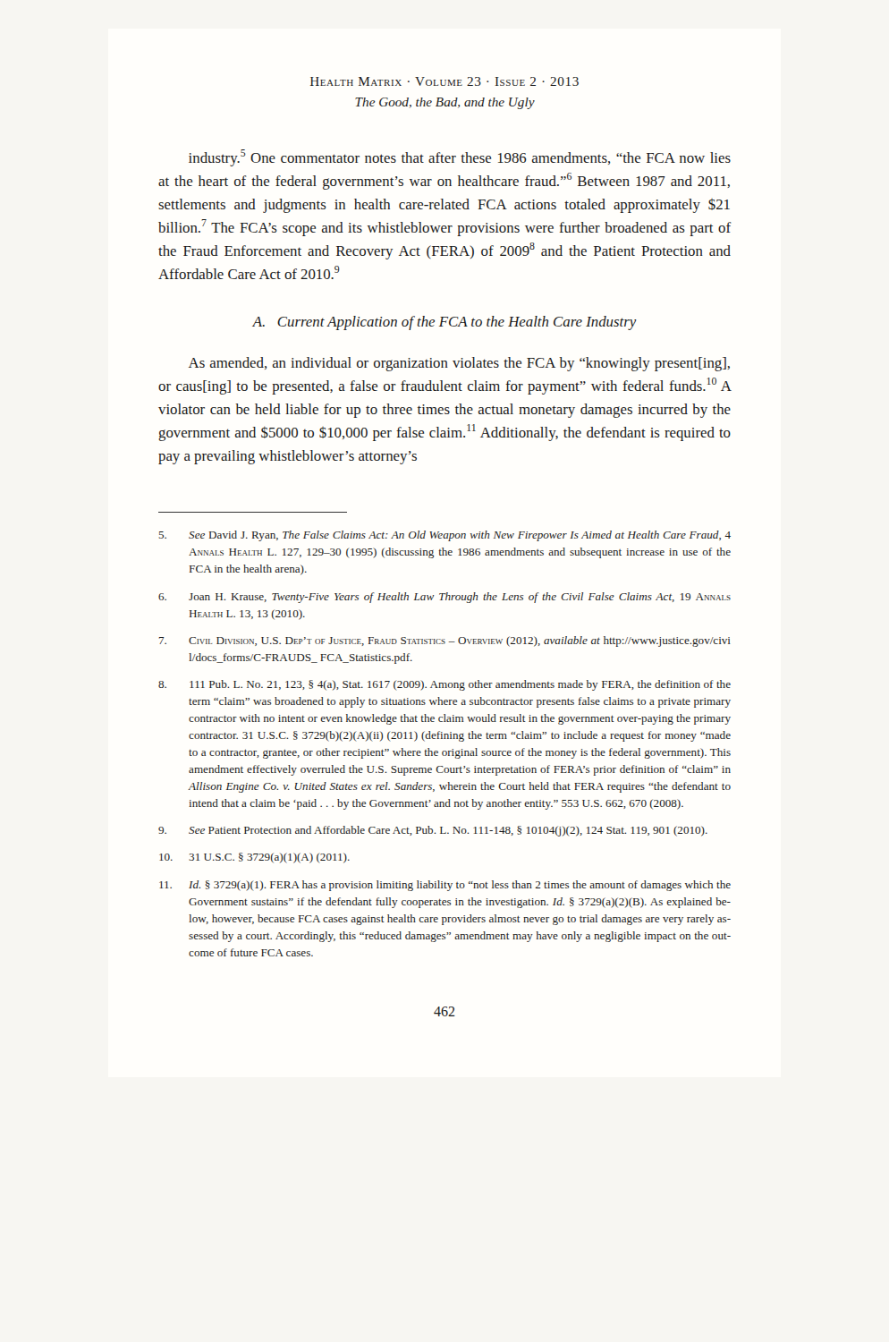Health Matrix · Volume 23 · Issue 2 · 2013 The Good, the Bad, and the Ugly
industry.5 One commentator notes that after these 1986 amendments, “the FCA now lies at the heart of the federal government’s war on healthcare fraud.”6 Between 1987 and 2011, settlements and judgments in health care-related FCA actions totaled approximately $21 billion.7 The FCA’s scope and its whistleblower provisions were further broadened as part of the Fraud Enforcement and Recovery Act (FERA) of 20098 and the Patient Protection and Affordable Care Act of 2010.9
A. Current Application of the FCA to the Health Care Industry
As amended, an individual or organization violates the FCA by “knowingly present[ing], or caus[ing] to be presented, a false or fraudulent claim for payment” with federal funds.10 A violator can be held liable for up to three times the actual monetary damages incurred by the government and $5000 to $10,000 per false claim.11 Additionally, the defendant is required to pay a prevailing whistleblower’s attorney’s
5. See David J. Ryan, The False Claims Act: An Old Weapon with New Firepower Is Aimed at Health Care Fraud, 4 Annals Health L. 127, 129–30 (1995) (discussing the 1986 amendments and subsequent increase in use of the FCA in the health arena).
6. Joan H. Krause, Twenty-Five Years of Health Law Through the Lens of the Civil False Claims Act, 19 Annals Health L. 13, 13 (2010).
7. Civil Division, U.S. Dep’t of Justice, Fraud Statistics – Overview (2012), available at http://www.justice.gov/civil/docs_forms/C-FRAUDS_ FCA_Statistics.pdf.
8. 111 Pub. L. No. 21, 123, § 4(a), Stat. 1617 (2009). Among other amendments made by FERA, the definition of the term “claim” was broadened to apply to situations where a subcontractor presents false claims to a private primary contractor with no intent or even knowledge that the claim would result in the government over-paying the primary contractor. 31 U.S.C. § 3729(b)(2)(A)(ii) (2011) (defining the term “claim” to include a request for money “made to a contractor, grantee, or other recipient” where the original source of the money is the federal government). This amendment effectively overruled the U.S. Supreme Court’s interpretation of FERA’s prior definition of “claim” in Allison Engine Co. v. United States ex rel. Sanders, wherein the Court held that FERA requires “the defendant to intend that a claim be ‘paid . . . by the Government’ and not by another entity.” 553 U.S. 662, 670 (2008).
9. See Patient Protection and Affordable Care Act, Pub. L. No. 111-148, § 10104(j)(2), 124 Stat. 119, 901 (2010).
10. 31 U.S.C. § 3729(a)(1)(A) (2011).
11. Id. § 3729(a)(1). FERA has a provision limiting liability to “not less than 2 times the amount of damages which the Government sustains” if the defendant fully cooperates in the investigation. Id. § 3729(a)(2)(B). As explained below, however, because FCA cases against health care providers almost never go to trial damages are very rarely assessed by a court. Accordingly, this “reduced damages” amendment may have only a negligible impact on the outcome of future FCA cases.
462